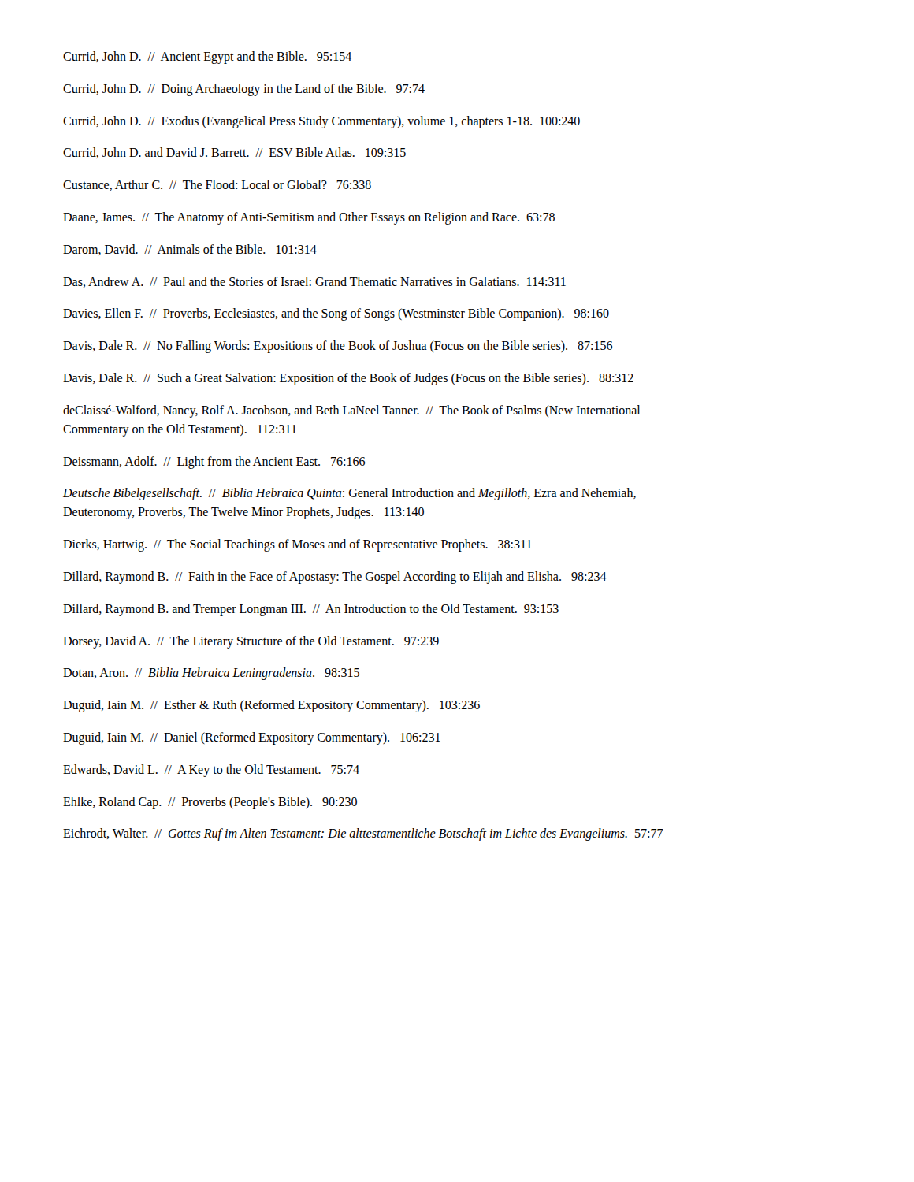Currid, John D. // Ancient Egypt and the Bible. 95:154
Currid, John D. // Doing Archaeology in the Land of the Bible. 97:74
Currid, John D. // Exodus (Evangelical Press Study Commentary), volume 1, chapters 1-18. 100:240
Currid, John D. and David J. Barrett. // ESV Bible Atlas. 109:315
Custance, Arthur C. // The Flood: Local or Global? 76:338
Daane, James. // The Anatomy of Anti-Semitism and Other Essays on Religion and Race. 63:78
Darom, David. // Animals of the Bible. 101:314
Das, Andrew A. // Paul and the Stories of Israel: Grand Thematic Narratives in Galatians. 114:311
Davies, Ellen F. // Proverbs, Ecclesiastes, and the Song of Songs (Westminster Bible Companion). 98:160
Davis, Dale R. // No Falling Words: Expositions of the Book of Joshua (Focus on the Bible series). 87:156
Davis, Dale R. // Such a Great Salvation: Exposition of the Book of Judges (Focus on the Bible series). 88:312
deClaissé-Walford, Nancy, Rolf A. Jacobson, and Beth LaNeel Tanner. // The Book of Psalms (New International Commentary on the Old Testament). 112:311
Deissmann, Adolf. // Light from the Ancient East. 76:166
Deutsche Bibelgesellschaft. // Biblia Hebraica Quinta: General Introduction and Megilloth, Ezra and Nehemiah, Deuteronomy, Proverbs, The Twelve Minor Prophets, Judges. 113:140
Dierks, Hartwig. // The Social Teachings of Moses and of Representative Prophets. 38:311
Dillard, Raymond B. // Faith in the Face of Apostasy: The Gospel According to Elijah and Elisha. 98:234
Dillard, Raymond B. and Tremper Longman III. // An Introduction to the Old Testament. 93:153
Dorsey, David A. // The Literary Structure of the Old Testament. 97:239
Dotan, Aron. // Biblia Hebraica Leningradensia. 98:315
Duguid, Iain M. // Esther & Ruth (Reformed Expository Commentary). 103:236
Duguid, Iain M. // Daniel (Reformed Expository Commentary). 106:231
Edwards, David L. // A Key to the Old Testament. 75:74
Ehlke, Roland Cap. // Proverbs (People's Bible). 90:230
Eichrodt, Walter. // Gottes Ruf im Alten Testament: Die alttestamentliche Botschaft im Lichte des Evangeliums. 57:77